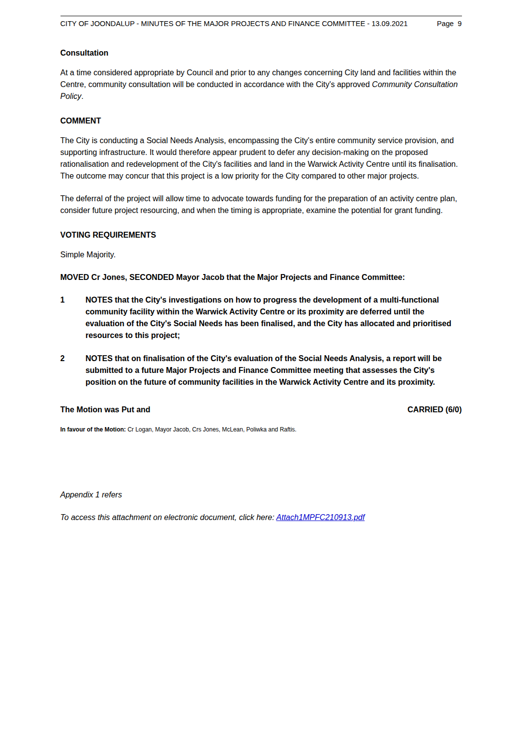| CITY OF JOONDALUP - MINUTES OF THE MAJOR PROJECTS AND FINANCE COMMITTEE - 13.09.2021 | Page 9 |
Consultation
At a time considered appropriate by Council and prior to any changes concerning City land and facilities within the Centre, community consultation will be conducted in accordance with the City's approved Community Consultation Policy.
COMMENT
The City is conducting a Social Needs Analysis, encompassing the City's entire community service provision, and supporting infrastructure. It would therefore appear prudent to defer any decision-making on the proposed rationalisation and redevelopment of the City's facilities and land in the Warwick Activity Centre until its finalisation. The outcome may concur that this project is a low priority for the City compared to other major projects.
The deferral of the project will allow time to advocate towards funding for the preparation of an activity centre plan, consider future project resourcing, and when the timing is appropriate, examine the potential for grant funding.
VOTING REQUIREMENTS
Simple Majority.
MOVED Cr Jones, SECONDED Mayor Jacob that the Major Projects and Finance Committee:
NOTES that the City's investigations on how to progress the development of a multi-functional community facility within the Warwick Activity Centre or its proximity are deferred until the evaluation of the City's Social Needs has been finalised, and the City has allocated and prioritised resources to this project;
NOTES that on finalisation of the City's evaluation of the Social Needs Analysis, a report will be submitted to a future Major Projects and Finance Committee meeting that assesses the City's position on the future of community facilities in the Warwick Activity Centre and its proximity.
| The Motion was Put and | CARRIED (6/0) |
In favour of the Motion: Cr Logan, Mayor Jacob, Crs Jones, McLean, Poliwka and Raftis.
Appendix 1 refers
To access this attachment on electronic document, click here: Attach1MPFC210913.pdf